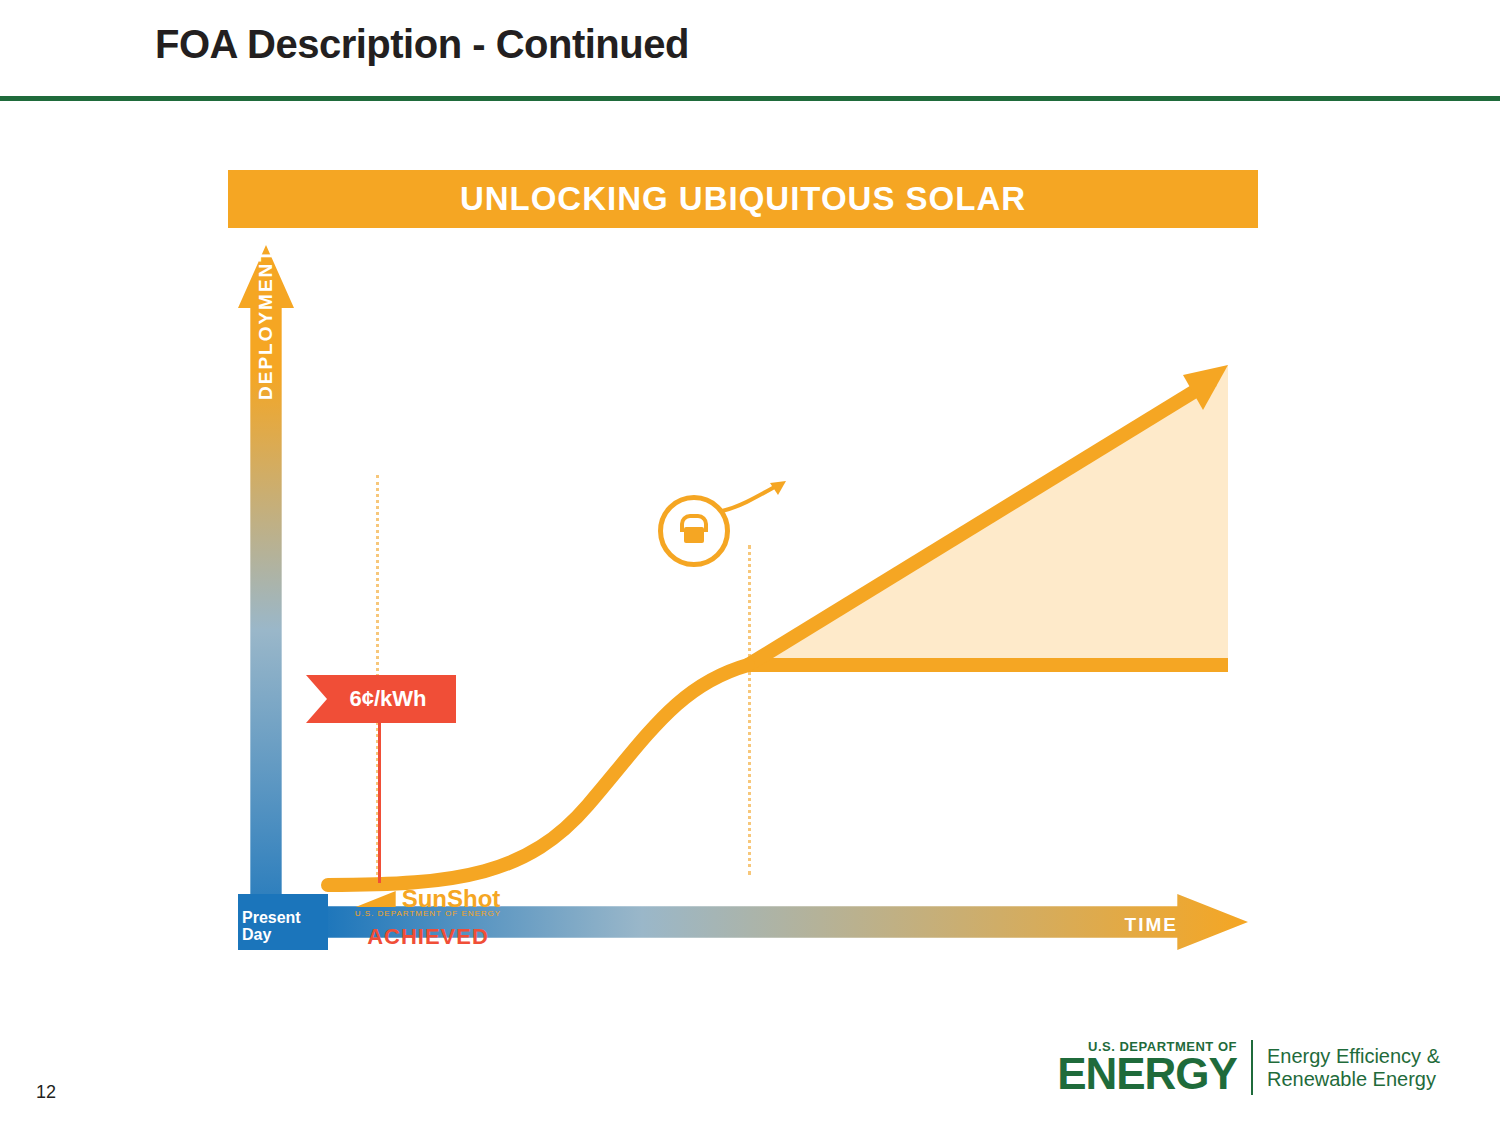FOA Description - Continued
Unlocking Ubiquitous Solar
DEPLOYMENT
TIME
Present
Day
6¢/kWh
SunShot
U.S. DEPARTMENT OF ENERGY
ACHIEVED
12
U.S. DEPARTMENT OF
ENERGY
Energy Efficiency &
Renewable Energy